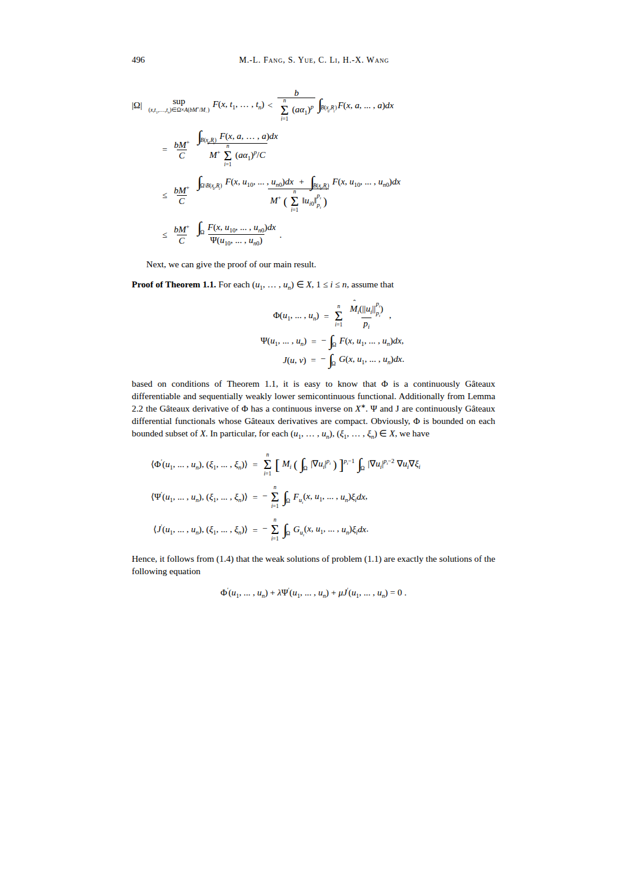496
M.-L. Fang, S. Yue, C. Li, H.-X. Wang
|Ω| sup (x,t 1,…,tn)∈Ω×A(bM+/M−) F(x, t 1, … , tn) < b n Σ i=1 (aα 1)p ∫ B(x 0,R 1) F(x, a, ... , a)dx
= bM+ C ∫B(x 0,R 1) F(x, a, … , a)dx M+ n Σ i=1 (aα 1)p/C
≤ bM+ C ∫Ω\B(x 0,R 1) F(x, u 10, ... , un0)dx + ∫B(x 0,R 1) F(x, u 10, ... , un0)dx M+ ( n Σ i=1 ‖ui 0‖pi pi )
≤ bM+ C ∫Ω F(x, u 10, ... , un0)dx Ψ(u 10, ... , un0) .
Next, we can give the proof of our main result.
Proof of Theorem 1.1. For each (u 1, … , un) ∈ X, 1 ≤ i ≤ n, assume that
Φ(u 1, ... , un)
=
n Σ i=1 ̂Mi(||ui||pi pi) pi ,
Ψ(u 1, ... , un)
=
− ∫Ω F(x, u 1, ... , un)dx,
J(u, v)
=
− ∫Ω G(x, u 1, ... , un)dx.
based on conditions of Theorem 1.1, it is easy to know that Φ is a continuously Gâteaux differentiable and sequentially weakly lower semicontinuous functional. Additionally from Lemma 2.2 the Gâteaux derivative of Φ has a continuous inverse on X∗. Ψ and J are continuously Gâteaux differential functionals whose Gâteaux derivatives are compact. Obviously, Φ is bounded on each bounded subset of X. In particular, for each (u 1, … , un), (ξ 1, … , ξn) ∈ X, we have
⟨Φ′(u 1, ... , un), (ξ 1, ... , ξn)⟩
=
n Σ i=1 [ Mi ( ∫Ω |∇ui|pi ) ] pi−1 ∫Ω |∇ui|pi−2 ∇ui∇ξi
⟨Ψ′(u 1, ... , un), (ξ 1, ... , ξn)⟩
=
− n Σ i=1 ∫Ω Fui(x, u 1, ... , un)ξidx,
⟨J′(u 1, ... , un), (ξ 1, ... , ξn)⟩
=
− n Σ i=1 ∫Ω Gui(x, u 1, ... , un)ξidx.
Hence, it follows from (1.4) that the weak solutions of problem (1.1) are exactly the solutions of the following equation
Φ′(u 1, ... , un) + λ Ψ′(u 1, ... , un) + μJ′(u 1, ... , un) = 0 .